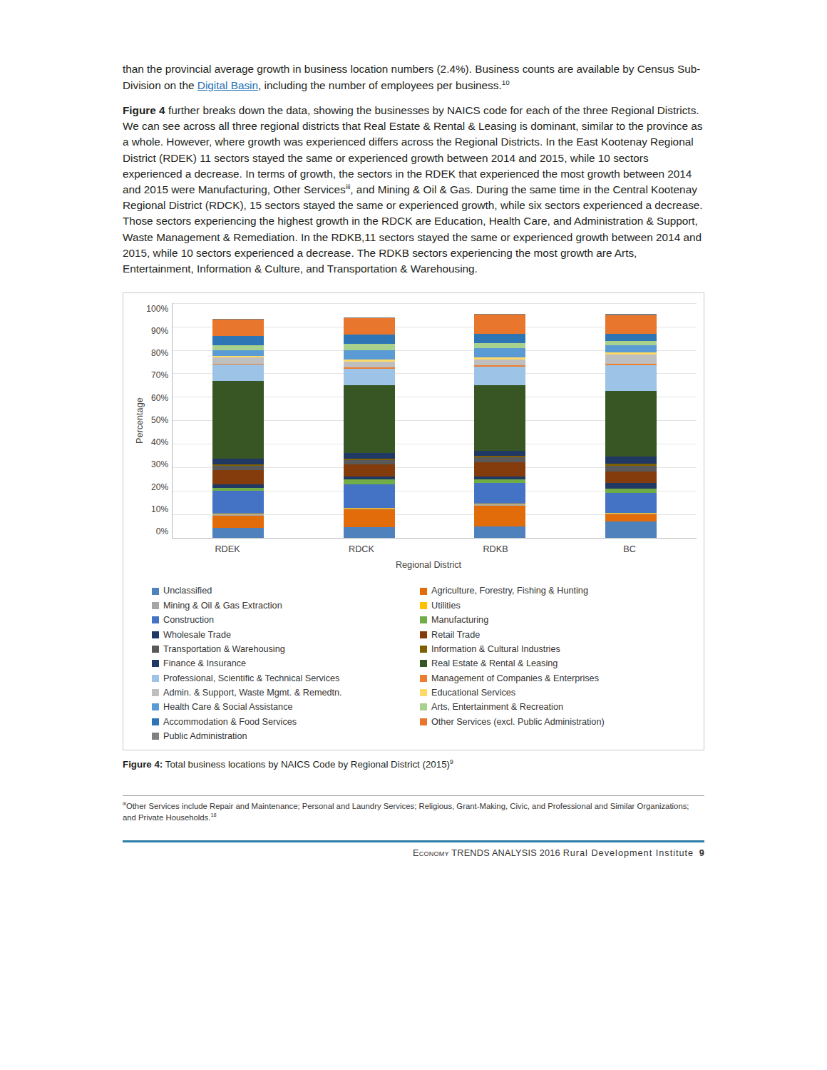than the provincial average growth in business location numbers (2.4%). Business counts are available by Census Sub-Division on the Digital Basin, including the number of employees per business.10
Figure 4 further breaks down the data, showing the businesses by NAICS code for each of the three Regional Districts. We can see across all three regional districts that Real Estate & Rental & Leasing is dominant, similar to the province as a whole. However, where growth was experienced differs across the Regional Districts. In the East Kootenay Regional District (RDEK) 11 sectors stayed the same or experienced growth between 2014 and 2015, while 10 sectors experienced a decrease. In terms of growth, the sectors in the RDEK that experienced the most growth between 2014 and 2015 were Manufacturing, Other Servicesiii, and Mining & Oil & Gas. During the same time in the Central Kootenay Regional District (RDCK), 15 sectors stayed the same or experienced growth, while six sectors experienced a decrease. Those sectors experiencing the highest growth in the RDCK are Education, Health Care, and Administration & Support, Waste Management & Remediation. In the RDKB,11 sectors stayed the same or experienced growth between 2014 and 2015, while 10 sectors experienced a decrease. The RDKB sectors experiencing the most growth are Arts, Entertainment, Information & Culture, and Transportation & Warehousing.
Percentage
100% 90% 80% 70% 60% 50% 40% 30% 20% 10% 0%
RDEK RDCK RDKB BC
Regional District
Unclassified
Agriculture, Forestry, Fishing & Hunting
Mining & Oil & Gas Extraction
Utilities
Construction
Manufacturing
Wholesale Trade
Retail Trade
Transportation & Warehousing
Information & Cultural Industries
Finance & Insurance
Real Estate & Rental & Leasing
Professional, Scientific & Technical Services
Management of Companies & Enterprises
Admin. & Support, Waste Mgmt. & Remedtn.
Educational Services
Health Care & Social Assistance
Arts, Entertainment & Recreation
Accommodation & Food Services
Other Services (excl. Public Administration)
Public Administration
Figure 4: Total business locations by NAICS Code by Regional District (2015)9
iiiOther Services include Repair and Maintenance; Personal and Laundry Services; Religious, Grant-Making, Civic, and Professional and Similar Organizations; and Private Households.18
Economy TRENDS ANALYSIS 2016 Rural Development Institute 9